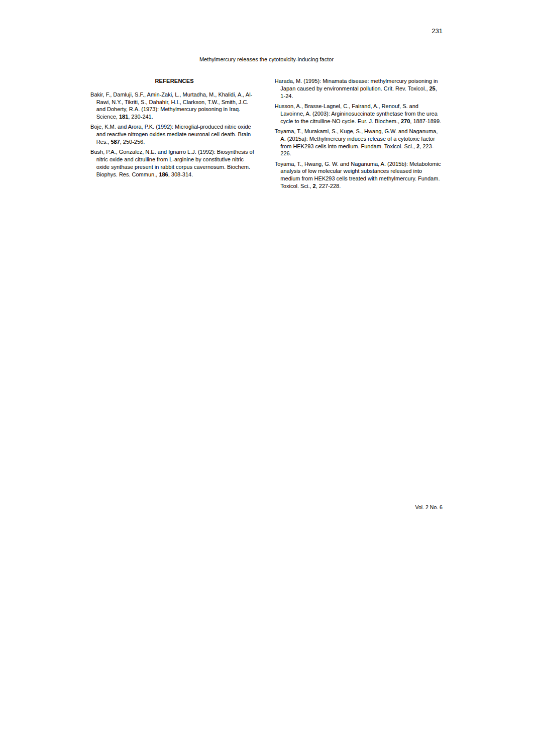231
Methylmercury releases the cytotoxicity-inducing factor
REFERENCES
Bakir, F., Damluji, S.F., Amin-Zaki, L., Murtadha, M., Khalidi, A., Al-Rawi, N.Y., Tikriti, S., Dahahir, H.I., Clarkson, T.W., Smith, J.C. and Doherty, R.A. (1973): Methylmercury poisoning in Iraq. Science, 181, 230-241.
Boje, K.M. and Arora, P.K. (1992): Microglial-produced nitric oxide and reactive nitrogen oxides mediate neuronal cell death. Brain Res., 587, 250-256.
Bush, P.A., Gonzalez, N.E. and Ignarro L.J. (1992): Biosynthesis of nitric oxide and citrulline from L-arginine by constitutive nitric oxide synthase present in rabbit corpus cavernosum. Biochem. Biophys. Res. Commun., 186, 308-314.
Harada, M. (1995): Minamata disease: methylmercury poisoning in Japan caused by environmental pollution. Crit. Rev. Toxicol., 25, 1-24.
Husson, A., Brasse-Lagnel, C., Fairand, A., Renouf, S. and Lavoinne, A. (2003): Argininosuccinate synthetase from the urea cycle to the citrulline-NO cycle. Eur. J. Biochem., 270, 1887-1899.
Toyama, T., Murakami, S., Kuge, S., Hwang, G.W. and Naganuma, A. (2015a): Methylmercury induces release of a cytotoxic factor from HEK293 cells into medium. Fundam. Toxicol. Sci., 2, 223-226.
Toyama, T., Hwang, G. W. and Naganuma, A. (2015b): Metabolomic analysis of low molecular weight substances released into medium from HEK293 cells treated with methylmercury. Fundam. Toxicol. Sci., 2, 227-228.
Vol. 2 No. 6